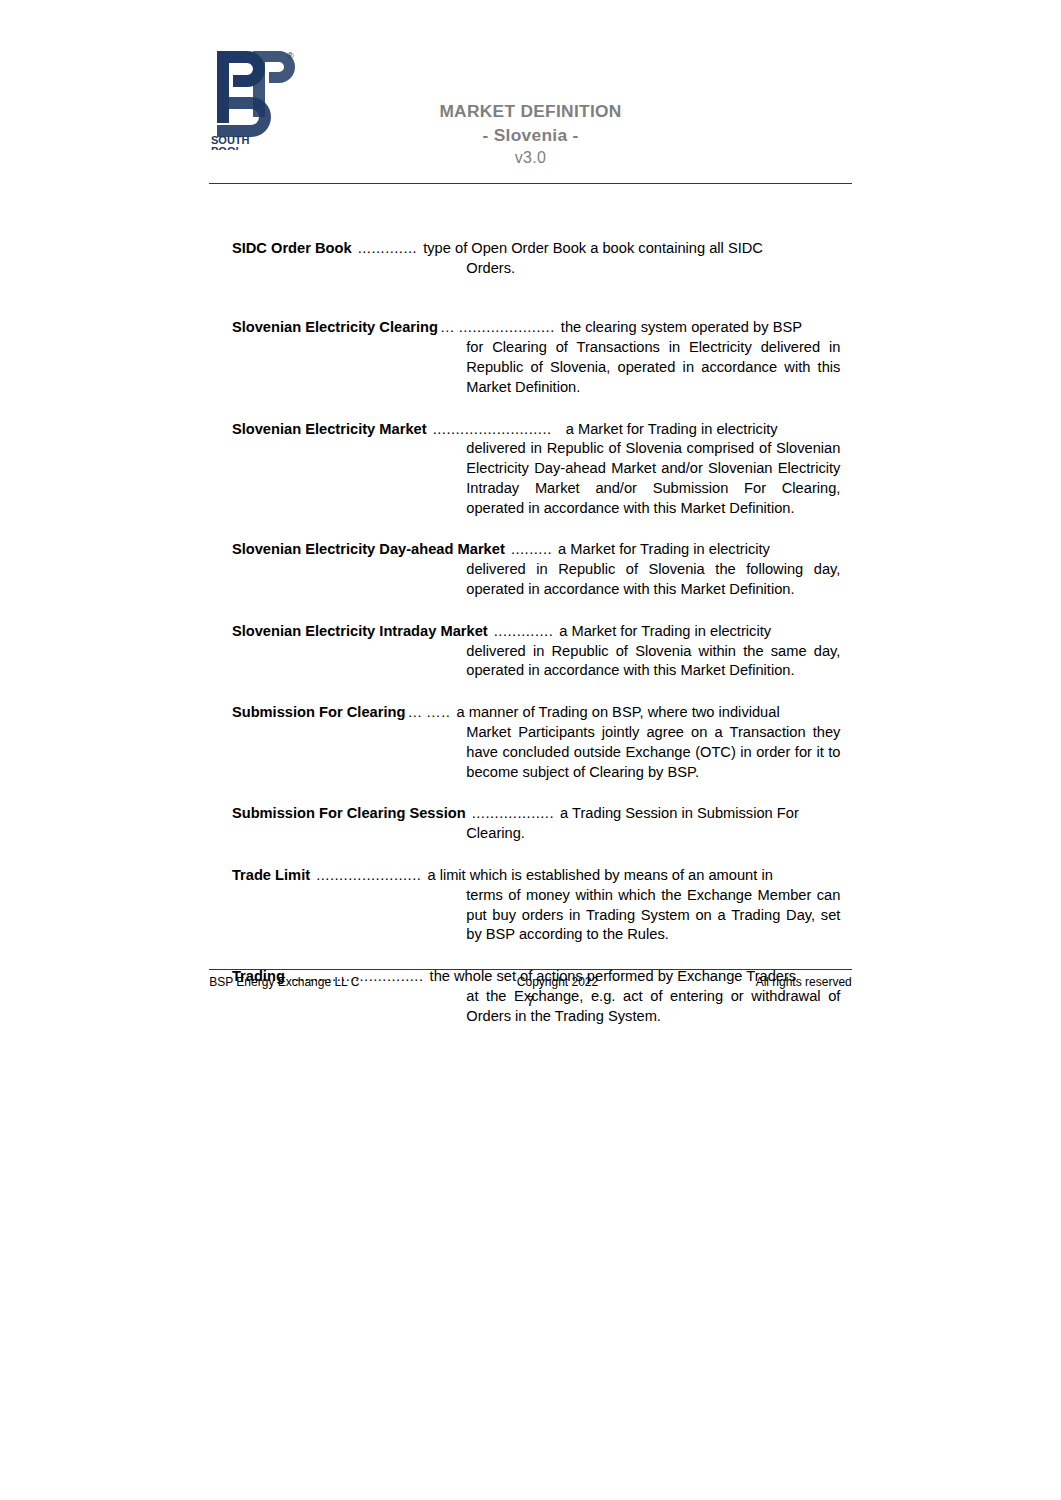® SOUTH POOL
MARKET DEFINITION
- Slovenia -
v3.0
SIDC Order Book ............. type of Open Order Book a book containing all SIDC Orders.
Slovenian Electricity Clearing… ..................... the clearing system operated by BSP for Clearing of Transactions in Electricity delivered in Republic of Slovenia, operated in accordance with this Market Definition.
Slovenian Electricity Market .......................... a Market for Trading in electricity delivered in Republic of Slovenia comprised of Slovenian Electricity Day-ahead Market and/or Slovenian Electricity Intraday Market and/or Submission For Clearing, operated in accordance with this Market Definition.
Slovenian Electricity Day-ahead Market ......... a Market for Trading in electricity delivered in Republic of Slovenia the following day, operated in accordance with this Market Definition.
Slovenian Electricity Intraday Market ............. a Market for Trading in electricity delivered in Republic of Slovenia within the same day, operated in accordance with this Market Definition.
Submission For Clearing… ….. a manner of Trading on BSP, where two individual Market Participants jointly agree on a Transaction they have concluded outside Exchange (OTC) in order for it to become subject of Clearing by BSP.
Submission For Clearing Session .................. a Trading Session in Submission For Clearing.
Trade Limit ....................... a limit which is established by means of an amount in terms of money within which the Exchange Member can put buy orders in Trading System on a Trading Day, set by BSP according to the Rules.
Trading ............................. the whole set of actions performed by Exchange Traders at the Exchange, e.g. act of entering or withdrawal of Orders in the Trading System.
BSP Energy Exchange LL C
Copyright 2022
All rights reserved
7